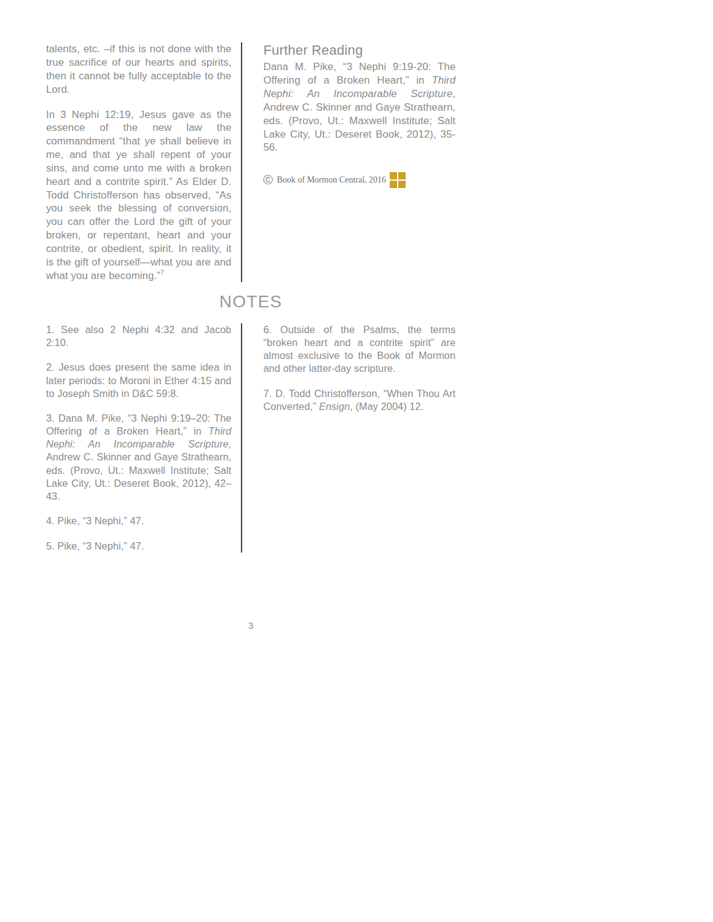talents, etc. –if this is not done with the true sacrifice of our hearts and spirits, then it cannot be fully acceptable to the Lord.
In 3 Nephi 12:19, Jesus gave as the essence of the new law the commandment “that ye shall believe in me, and that ye shall repent of your sins, and come unto me with a broken heart and a contrite spirit.” As Elder D. Todd Christofferson has observed, “As you seek the blessing of conversion, you can offer the Lord the gift of your broken, or repentant, heart and your contrite, or obedient, spirit. In reality, it is the gift of yourself—what you are and what you are becoming.”7
Further Reading
Dana M. Pike, “3 Nephi 9:19-20: The Offering of a Broken Heart,” in Third Nephi: An Incomparable Scripture, Andrew C. Skinner and Gaye Strathearn, eds. (Provo, Ut.: Maxwell Institute; Salt Lake City, Ut.: Deseret Book, 2012), 35-56.
Ⓒ Book of Mormon Central, 2016
NOTES
1. See also 2 Nephi 4:32 and Jacob 2:10.
2. Jesus does present the same idea in later periods: to Moroni in Ether 4:15 and to Joseph Smith in D&C 59:8.
3. Dana M. Pike, “3 Nephi 9:19–20: The Offering of a Broken Heart,” in Third Nephi: An Incomparable Scripture, Andrew C. Skinner and Gaye Strathearn, eds. (Provo, Ut.: Maxwell Institute; Salt Lake City, Ut.: Deseret Book, 2012), 42–43.
4. Pike, “3 Nephi,” 47.
5. Pike, “3 Nephi,” 47.
6. Outside of the Psalms, the terms “broken heart and a contrite spirit” are almost exclusive to the Book of Mormon and other latter-day scripture.
7. D. Todd Christofferson, “When Thou Art Converted,” Ensign, (May 2004) 12.
3